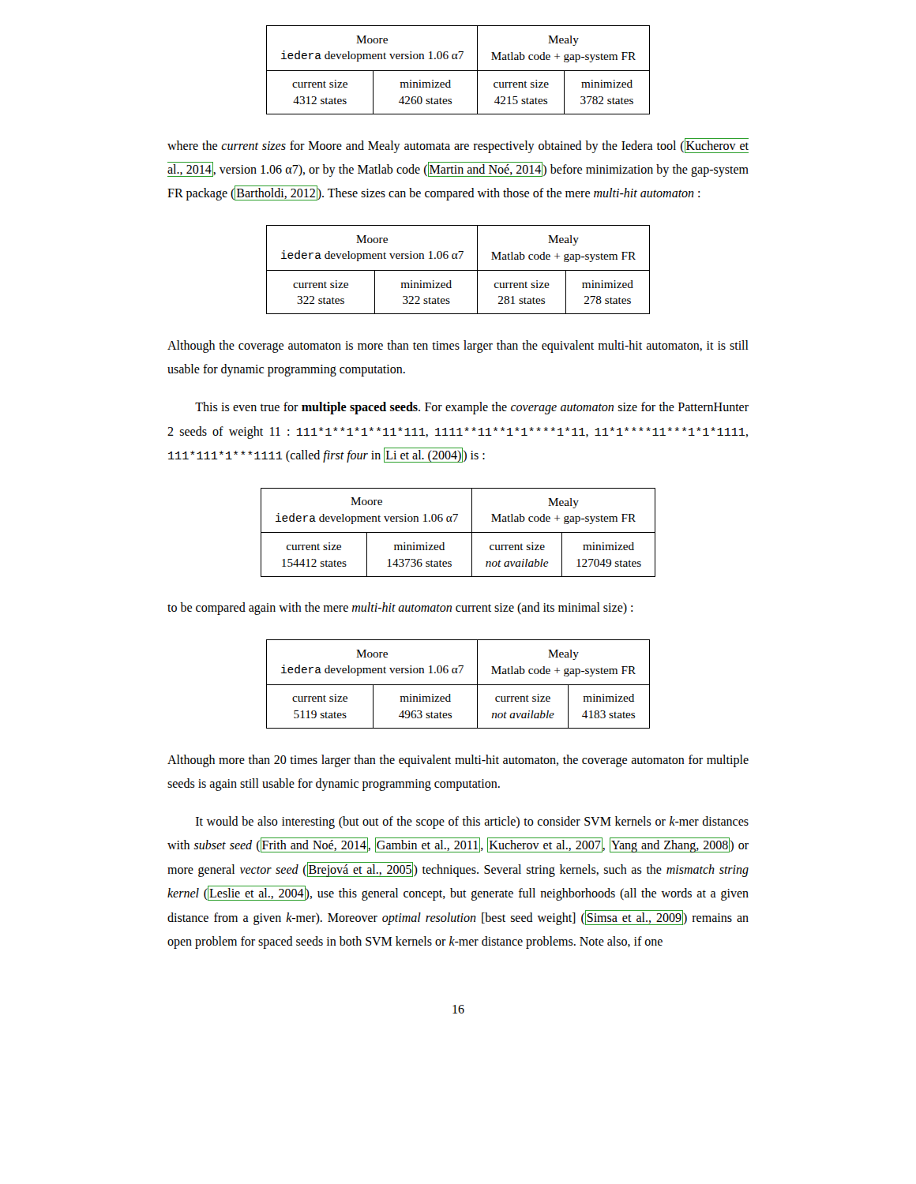| Moore iedera development version 1.06 α7 | Mealy Matlab code + gap-system FR |
| --- | --- |
| current size 4312 states | minimized 4260 states | current size 4215 states | minimized 3782 states |
where the current sizes for Moore and Mealy automata are respectively obtained by the Iedera tool (Kucherov et al., 2014, version 1.06 α7), or by the Matlab code (Martin and Noé, 2014) before minimization by the gap-system FR package (Bartholdi, 2012). These sizes can be compared with those of the mere multi-hit automaton :
| Moore iedera development version 1.06 α7 | Mealy Matlab code + gap-system FR |
| --- | --- |
| current size 322 states | minimized 322 states | current size 281 states | minimized 278 states |
Although the coverage automaton is more than ten times larger than the equivalent multi-hit automaton, it is still usable for dynamic programming computation.
This is even true for multiple spaced seeds. For example the coverage automaton size for the PatternHunter 2 seeds of weight 11 : 111*1**1*1**11*111, 1111**11**1*1****1*11, 11*1****11***1*1*1111, 111*111*1***1111 (called first four in Li et al. (2004)) is :
| Moore iedera development version 1.06 α7 | Mealy Matlab code + gap-system FR |
| --- | --- |
| current size 154412 states | minimized 143736 states | current size not available | minimized 127049 states |
to be compared again with the mere multi-hit automaton current size (and its minimal size) :
| Moore iedera development version 1.06 α7 | Mealy Matlab code + gap-system FR |
| --- | --- |
| current size 5119 states | minimized 4963 states | current size not available | minimized 4183 states |
Although more than 20 times larger than the equivalent multi-hit automaton, the coverage automaton for multiple seeds is again still usable for dynamic programming computation.
It would be also interesting (but out of the scope of this article) to consider SVM kernels or k-mer distances with subset seed (Frith and Noé, 2014, Gambin et al., 2011, Kucherov et al., 2007, Yang and Zhang, 2008) or more general vector seed (Brejová et al., 2005) techniques. Several string kernels, such as the mismatch string kernel (Leslie et al., 2004), use this general concept, but generate full neighborhoods (all the words at a given distance from a given k-mer). Moreover optimal resolution [best seed weight] (Simsa et al., 2009) remains an open problem for spaced seeds in both SVM kernels or k-mer distance problems. Note also, if one
16